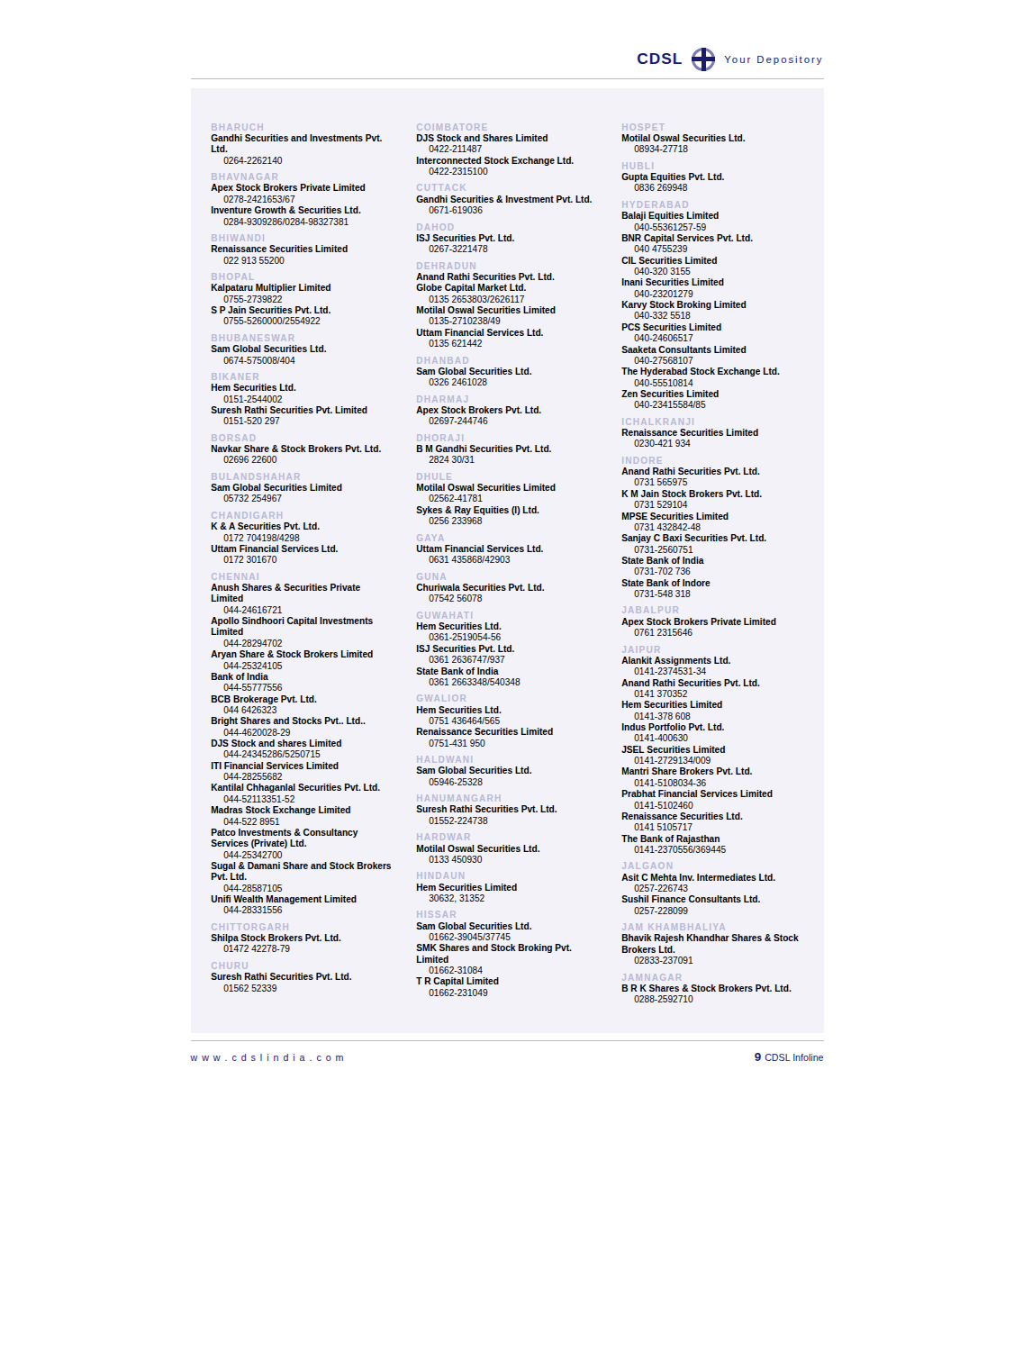CDSL Your Depository
BHARUCH
Gandhi Securities and Investments Pvt. Ltd.
0264-2262140
BHAVNAGAR
Apex Stock Brokers Private Limited
0278-2421653/67
Inventure Growth & Securities Ltd.
0284-9309286/0284-98327381
BHIWANDI
Renaissance Securities Limited
022 913 55200
BHOPAL
Kalpataru Multiplier Limited
0755-2739822
S P Jain Securities Pvt. Ltd.
0755-5260000/2554922
BHUBANESWAR
Sam Global Securities Ltd.
0674-575008/404
BIKANER
Hem Securities Ltd.
0151-2544002
Suresh Rathi Securities Pvt. Limited
0151-520 297
BORSAD
Navkar Share & Stock Brokers Pvt. Ltd.
02696 22600
BULANDSHAHAR
Sam Global Securities Limited
05732 254967
CHANDIGARH
K & A Securities Pvt. Ltd.
0172 704198/4298
Uttam Financial Services Ltd.
0172 301670
CHENNAI
Anush Shares & Securities Private Limited
044-24616721
Apollo Sindhoori Capital Investments Limited
044-28294702
Aryan Share & Stock Brokers Limited
044-25324105
Bank of India
044-55777556
BCB Brokerage Pvt. Ltd.
044 6426323
Bright Shares and Stocks Pvt.. Ltd..
044-4620028-29
DJS Stock and shares Limited
044-24345286/5250715
ITI Financial Services Limited
044-28255682
Kantilal Chhaganlal Securities Pvt. Ltd.
044-52113351-52
Madras Stock Exchange Limited
044-522 8951
Patco Investments & Consultancy Services (Private) Ltd.
044-25342700
Sugal & Damani Share and Stock Brokers Pvt. Ltd.
044-28587105
Unifi Wealth Management Limited
044-28331556
CHITTORGARH
Shilpa Stock Brokers Pvt. Ltd.
01472 42278-79
CHURU
Suresh Rathi Securities Pvt. Ltd.
01562 52339
COIMBATORE
DJS Stock and Shares Limited
0422-211487
Interconnected Stock Exchange Ltd.
0422-2315100
CUTTACK
Gandhi Securities & Investment Pvt. Ltd.
0671-619036
DAHOD
ISJ Securities Pvt. Ltd.
0267-3221478
DEHRADUN
Anand Rathi Securities Pvt. Ltd.
Globe Capital Market Ltd.
0135 2653803/2626117
Motilal Oswal Securities Limited
0135-2710238/49
Uttam Financial Services Ltd.
0135 621442
DHANBAD
Sam Global Securities Ltd.
0326 2461028
DHARMAJ
Apex Stock Brokers Pvt. Ltd.
02697-244746
DHORAJI
B M Gandhi Securities Pvt. Ltd.
2824 30/31
DHULE
Motilal Oswal Securities Limited
02562-41781
Sykes & Ray Equities (I) Ltd.
0256 233968
GAYA
Uttam Financial Services Ltd.
0631 435868/42903
GUNA
Churiwala Securities Pvt. Ltd.
07542 56078
GUWAHATI
Hem Securities Ltd.
0361-2519054-56
ISJ Securities Pvt. Ltd.
0361 2636747/937
State Bank of India
0361 2663348/540348
GWALIOR
Hem Securities Ltd.
0751 436464/565
Renaissance Securities Limited
0751-431 950
HALDWANI
Sam Global Securities Ltd.
05946-25328
HANUMANGARH
Suresh Rathi Securities Pvt. Ltd.
01552-224738
HARDWAR
Motilal Oswal Securities Ltd.
0133 450930
HINDAUN
Hem Securities Limited
30632, 31352
HISSAR
Sam Global Securities Ltd.
01662-39045/37745
SMK Shares and Stock Broking Pvt. Limited
01662-31084
T R Capital Limited
01662-231049
HOSPET
Motilal Oswal Securities Ltd.
08934-27718
HUBLI
Gupta Equities Pvt. Ltd.
0836 269948
HYDERABAD
Balaji Equities Limited
040-55361257-59
BNR Capital Services Pvt. Ltd.
040 4755239
CIL Securities Limited
040-320 3155
Inani Securities Limited
040-23201279
Karvy Stock Broking Limited
040-332 5518
PCS Securities Limited
040-24606517
Saaketa Consultants Limited
040-27568107
The Hyderabad Stock Exchange Ltd.
040-55510814
Zen Securities Limited
040-23415584/85
ICHALKRANJI
Renaissance Securities Limited
0230-421 934
INDORE
Anand Rathi Securities Pvt. Ltd.
0731 565975
K M Jain Stock Brokers Pvt. Ltd.
0731 529104
MPSE Securities Limited
0731 432842-48
Sanjay C Baxi Securities Pvt. Ltd.
0731-2560751
State Bank of India
0731-702 736
State Bank of Indore
0731-548 318
JABALPUR
Apex Stock Brokers Private Limited
0761 2315646
JAIPUR
Alankit Assignments Ltd.
0141-2374531-34
Anand Rathi Securities Pvt. Ltd.
0141 370352
Hem Securities Limited
0141-378 608
Indus Portfolio Pvt. Ltd.
0141-400630
JSEL Securities Limited
0141-2729134/009
Mantri Share Brokers Pvt. Ltd.
0141-5108034-36
Prabhat Financial Services Limited
0141-5102460
Renaissance Securities Ltd.
0141 5105717
The Bank of Rajasthan
0141-2370556/369445
JALGAON
Asit C Mehta Inv. Intermediates Ltd.
0257-226743
Sushil Finance Consultants Ltd.
0257-228099
JAM KHAMBHALIYA
Bhavik Rajesh Khandhar Shares & Stock Brokers Ltd.
02833-237091
JAMNAGAR
B R K Shares & Stock Brokers Pvt. Ltd.
0288-2592710
w w w . c d s l i n d i a . c o m 9 CDSL Infoline